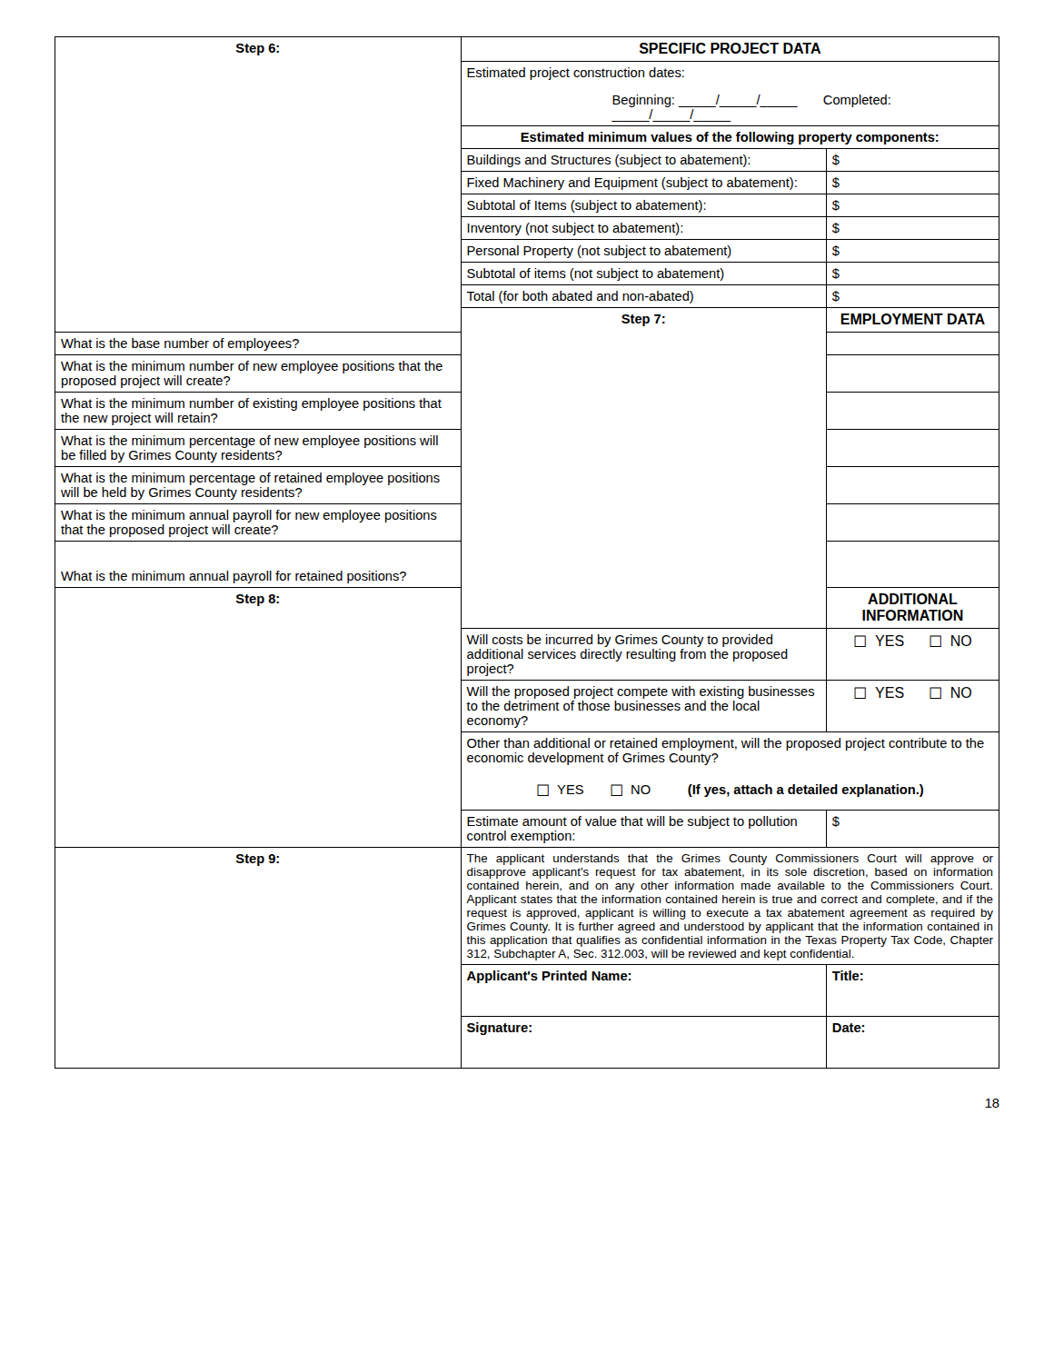| Step 6: | SPECIFIC PROJECT DATA |
| Estimated project construction dates: Beginning: _____/_____/_____ Completed: _____/_____/_____ |
| Estimated minimum values of the following property components: |
| Buildings and Structures (subject to abatement): | $ |
| Fixed Machinery and Equipment (subject to abatement): | $ |
| Subtotal of Items (subject to abatement): | $ |
| Inventory (not subject to abatement): | $ |
| Personal Property (not subject to abatement) | $ |
| Subtotal of items (not subject to abatement) | $ |
| Total (for both abated and non-abated) | $ |
| Step 7: | EMPLOYMENT DATA |
| What is the base number of employees? | |
| What is the minimum number of new employee positions that the proposed project will create? | |
| What is the minimum number of existing employee positions that the new project will retain? | |
| What is the minimum percentage of new employee positions will be filled by Grimes County residents? | |
| What is the minimum percentage of retained employee positions will be held by Grimes County residents? | |
| What is the minimum annual payroll for new employee positions that the proposed project will create? | |
| What is the minimum annual payroll for retained positions? | |
| Step 8: | ADDITIONAL INFORMATION |
| Will costs be incurred by Grimes County to provided additional services directly resulting from the proposed project? | ☐ YES ☐ NO |
| Will the proposed project compete with existing businesses to the detriment of those businesses and the local economy? | ☐ YES ☐ NO |
| Other than additional or retained employment, will the proposed project contribute to the economic development of Grimes County? ☐ YES ☐ NO (If yes, attach a detailed explanation.) |
| Estimate amount of value that will be subject to pollution control exemption: | $ |
| Step 9: | The applicant understands that the Grimes County Commissioners Court will approve or disapprove applicant's request for tax abatement, in its sole discretion, based on information contained herein, and on any other information made available to the Commissioners Court. Applicant states that the information contained herein is true and correct and complete, and if the request is approved, applicant is willing to execute a tax abatement agreement as required by Grimes County. It is further agreed and understood by applicant that the information contained in this application that qualifies as confidential information in the Texas Property Tax Code, Chapter 312, Subchapter A, Sec. 312.003, will be reviewed and kept confidential. |
| Applicant's Printed Name: | Title: |
| Signature: | Date: |
18